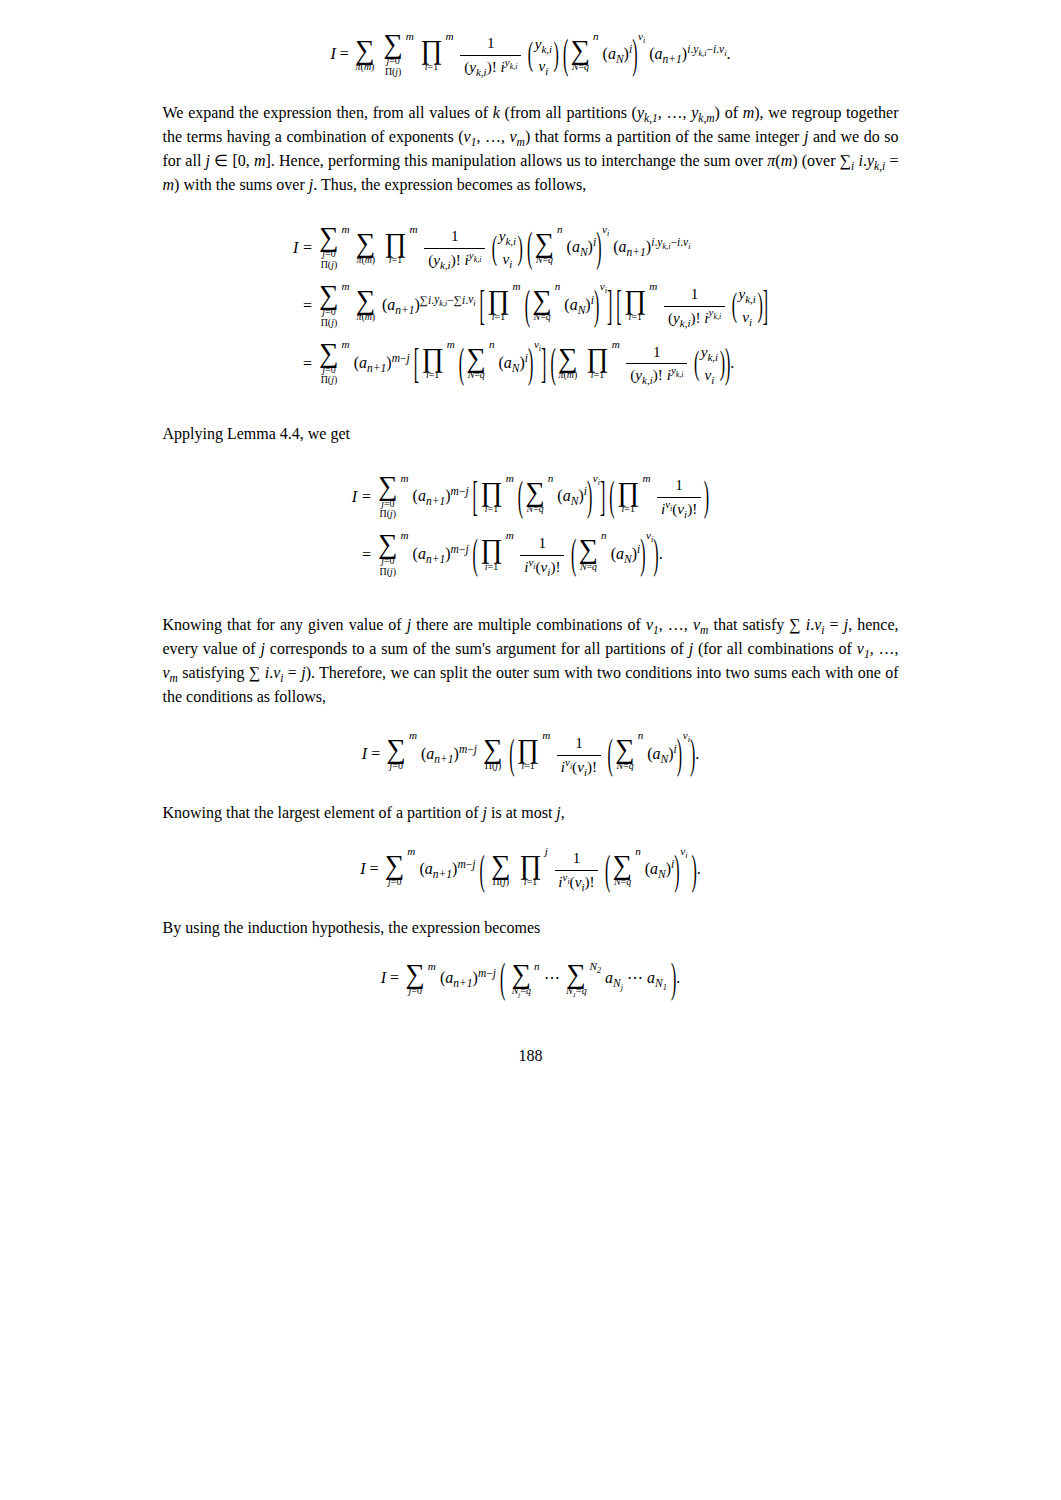I = ∑π(m) ∑j=0 Π(j) m ∏i=1 m 1(yk,i)! iyk,i (yk,i vi) (∑N=q n (aN)i) vi (an+1)i.yk,i−i.vi.
We expand the expression then, from all values of k (from all partitions (yk,1, …, yk,m) of m), we regroup together the terms having a combination of exponents (v1, …, vm) that forms a partition of the same integer j and we do so for all j ∈ [0, m]. Hence, performing this manipulation allows us to interchange the sum over π(m) (over ∑i i.yk,i = m) with the sums over j. Thus, the expression becomes as follows,
| I | = | ∑ j =0 Π( j ) m ∑ π ( m ) ∏ i =1 m 1 ( y k,i )! i y k,i ( y k,i v i ) ( ∑ N = q n ( a N ) i ) v i ( a n+1 ) i . y k,i − i . v i |
| | = | ∑ j =0 Π( j ) m ∑ π ( m ) ( a n+1 ) ∑ i . y k,i −∑ i . v i [ ∏ i =1 m ( ∑ N = q n ( a N ) i ) v i ] [ ∏ i =1 m 1 ( y k,i )! i y k,i ( y k,i v i ) ] |
| | = | ∑ j =0 Π( j ) m ( a n+1 ) m − j [ ∏ i =1 m ( ∑ N = q n ( a N ) i ) v i ] ( ∑ π ( m ) ∏ i =1 m 1 ( y k,i )! i y k,i ( y k,i v i ) ) . |
Applying Lemma 4.4, we get
| I | = | ∑ j =0 Π( j ) m ( a n+1 ) m − j [ ∏ i =1 m ( ∑ N = q n ( a N ) i ) v i ] ( ∏ i =1 m 1 i v i ( v i )! ) |
| | = | ∑ j =0 Π( j ) m ( a n+1 ) m − j ( ∏ i =1 m 1 i v i ( v i )! ( ∑ N = q n ( a N ) i ) v i ) . |
Knowing that for any given value of j there are multiple combinations of v1, …, vm that satisfy ∑ i.vi = j, hence, every value of j corresponds to a sum of the sum's argument for all partitions of j (for all combinations of v1, …, vm satisfying ∑ i.vi = j). Therefore, we can split the outer sum with two conditions into two sums each with one of the conditions as follows,
I = ∑j=0 m (an+1)m−j ∑Π(j) (∏i=1 m 1 ivi(vi)! (∑N=q n (aN)i) vi).
Knowing that the largest element of a partition of j is at most j,
I = ∑j=0 m (an+1)m−j ( ∑Π(j) ∏i=1 j 1 ivi(vi)! (∑N=q n (aN)i) vi ).
By using the induction hypothesis, the expression becomes
I = ∑j=0 m (an+1)m−j ( ∑Nj=q n ⋯ ∑N1=q N2 aNj ⋯ aN1 ).
188